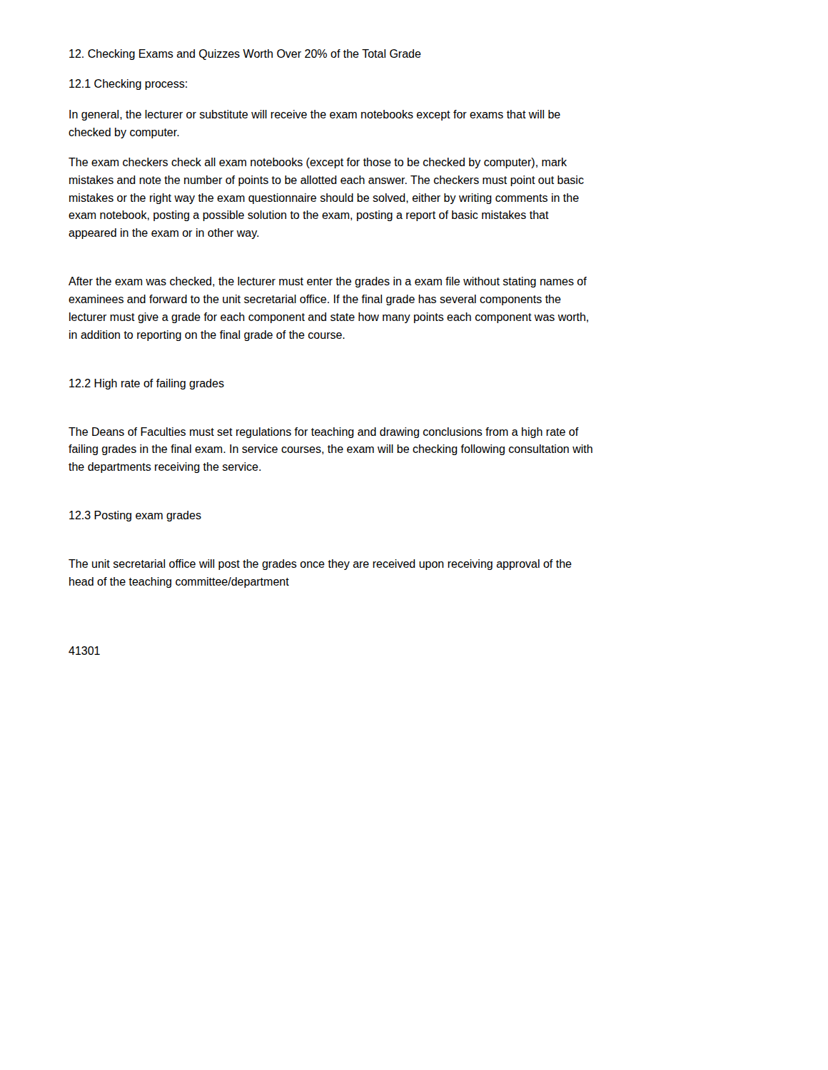12. Checking Exams and Quizzes Worth Over 20% of the Total Grade
12.1 Checking process:
In general, the lecturer or substitute will receive the exam notebooks except for exams that will be checked by computer.
The exam checkers check all exam notebooks (except for those to be checked by computer), mark mistakes and note the number of points to be allotted each answer. The checkers must point out basic mistakes or the right way the exam questionnaire should be solved, either by writing comments in the exam notebook, posting a possible solution to the exam, posting a report of basic mistakes that appeared in the exam or in other way.
After the exam was checked, the lecturer must enter the grades in a exam file without stating names of examinees and forward to the unit secretarial office. If the final grade has several components the lecturer must give a grade for each component and state how many points each component was worth, in addition to reporting on the final grade of the course.
12.2 High rate of failing grades
The Deans of Faculties must set regulations for teaching and drawing conclusions from a high rate of failing grades in the final exam. In service courses, the exam will be checking following consultation with the departments receiving the service.
12.3 Posting exam grades
The unit secretarial office will post the grades once they are received upon receiving approval of the head of the teaching committee/department
41301